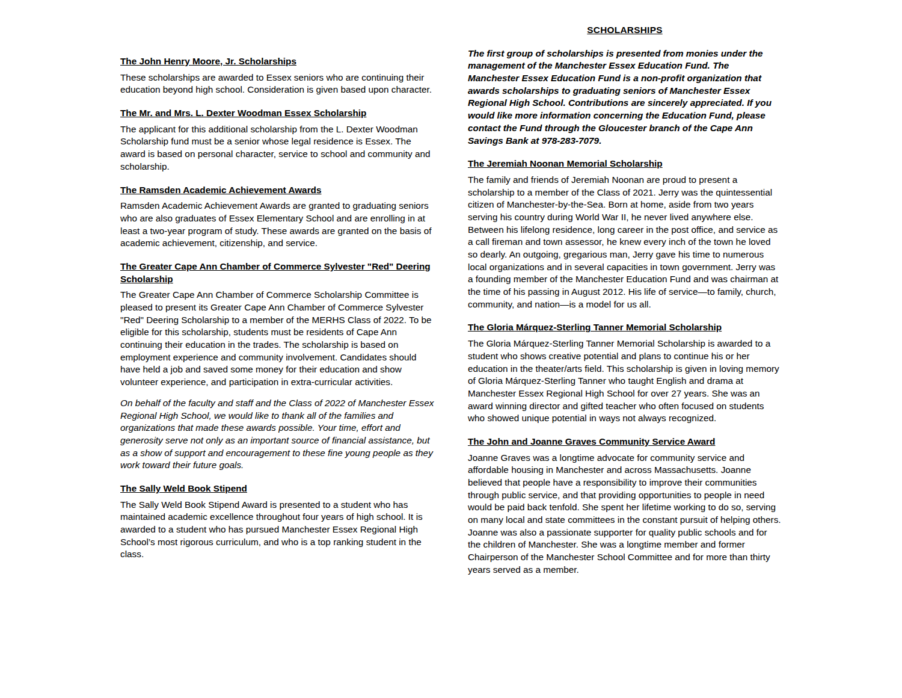The John Henry Moore, Jr. Scholarships
These scholarships are awarded to Essex seniors who are continuing their education beyond high school. Consideration is given based upon character.
The Mr. and Mrs. L. Dexter Woodman Essex Scholarship
The applicant for this additional scholarship from the L. Dexter Woodman Scholarship fund must be a senior whose legal residence is Essex. The award is based on personal character, service to school and community and scholarship.
The Ramsden Academic Achievement Awards
Ramsden Academic Achievement Awards are granted to graduating seniors who are also graduates of Essex Elementary School and are enrolling in at least a two-year program of study. These awards are granted on the basis of academic achievement, citizenship, and service.
The Greater Cape Ann Chamber of Commerce Sylvester "Red" Deering Scholarship
The Greater Cape Ann Chamber of Commerce Scholarship Committee is pleased to present its Greater Cape Ann Chamber of Commerce Sylvester "Red" Deering Scholarship to a member of the MERHS Class of 2022. To be eligible for this scholarship, students must be residents of Cape Ann continuing their education in the trades. The scholarship is based on employment experience and community involvement. Candidates should have held a job and saved some money for their education and show volunteer experience, and participation in extra-curricular activities.
On behalf of the faculty and staff and the Class of 2022 of Manchester Essex Regional High School, we would like to thank all of the families and organizations that made these awards possible. Your time, effort and generosity serve not only as an important source of financial assistance, but as a show of support and encouragement to these fine young people as they work toward their future goals.
The Sally Weld Book Stipend
The Sally Weld Book Stipend Award is presented to a student who has maintained academic excellence throughout four years of high school. It is awarded to a student who has pursued Manchester Essex Regional High School’s most rigorous curriculum, and who is a top ranking student in the class.
SCHOLARSHIPS
The first group of scholarships is presented from monies under the management of the Manchester Essex Education Fund. The Manchester Essex Education Fund is a non-profit organization that awards scholarships to graduating seniors of Manchester Essex Regional High School. Contributions are sincerely appreciated. If you would like more information concerning the Education Fund, please contact the Fund through the Gloucester branch of the Cape Ann Savings Bank at 978-283-7079.
The Jeremiah Noonan Memorial Scholarship
The family and friends of Jeremiah Noonan are proud to present a scholarship to a member of the Class of 2021. Jerry was the quintessential citizen of Manchester-by-the-Sea. Born at home, aside from two years serving his country during World War II, he never lived anywhere else. Between his lifelong residence, long career in the post office, and service as a call fireman and town assessor, he knew every inch of the town he loved so dearly. An outgoing, gregarious man, Jerry gave his time to numerous local organizations and in several capacities in town government. Jerry was a founding member of the Manchester Education Fund and was chairman at the time of his passing in August 2012. His life of service—to family, church, community, and nation—is a model for us all.
The Gloria Márquez-Sterling Tanner Memorial Scholarship
The Gloria Márquez-Sterling Tanner Memorial Scholarship is awarded to a student who shows creative potential and plans to continue his or her education in the theater/arts field. This scholarship is given in loving memory of Gloria Márquez-Sterling Tanner who taught English and drama at Manchester Essex Regional High School for over 27 years. She was an award winning director and gifted teacher who often focused on students who showed unique potential in ways not always recognized.
The John and Joanne Graves Community Service Award
Joanne Graves was a longtime advocate for community service and affordable housing in Manchester and across Massachusetts. Joanne believed that people have a responsibility to improve their communities through public service, and that providing opportunities to people in need would be paid back tenfold. She spent her lifetime working to do so, serving on many local and state committees in the constant pursuit of helping others. Joanne was also a passionate supporter for quality public schools and for the children of Manchester. She was a longtime member and former Chairperson of the Manchester School Committee and for more than thirty years served as a member.